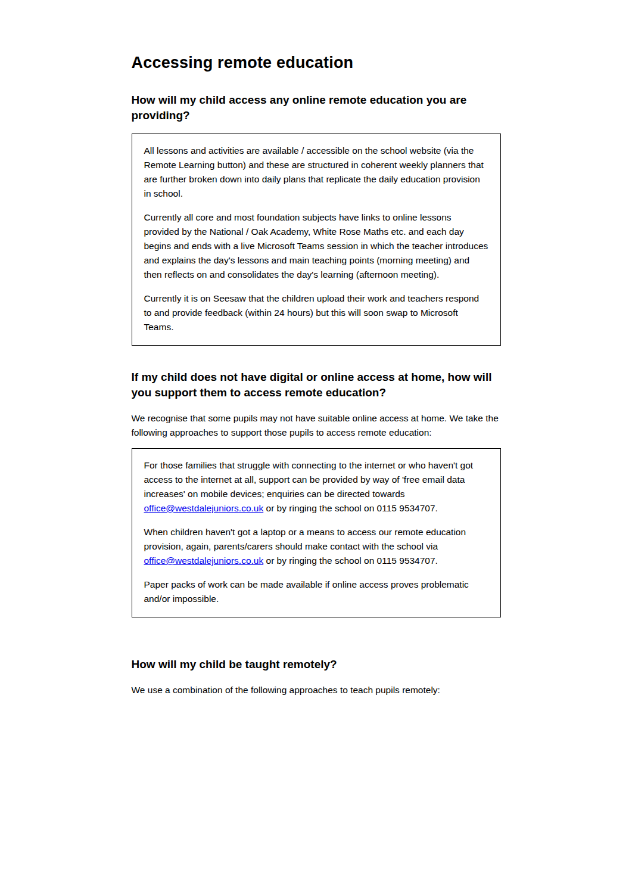Accessing remote education
How will my child access any online remote education you are providing?
All lessons and activities are available / accessible on the school website (via the Remote Learning button) and these are structured in coherent weekly planners that are further broken down into daily plans that replicate the daily education provision in school.
Currently all core and most foundation subjects have links to online lessons provided by the National / Oak Academy, White Rose Maths etc. and each day begins and ends with a live Microsoft Teams session in which the teacher introduces and explains the day's lessons and main teaching points (morning meeting) and then reflects on and consolidates the day's learning (afternoon meeting).
Currently it is on Seesaw that the children upload their work and teachers respond to and provide feedback (within 24 hours) but this will soon swap to Microsoft Teams.
If my child does not have digital or online access at home, how will you support them to access remote education?
We recognise that some pupils may not have suitable online access at home. We take the following approaches to support those pupils to access remote education:
For those families that struggle with connecting to the internet or who haven't got access to the internet at all, support can be provided by way of 'free email data increases' on mobile devices; enquiries can be directed towards office@westdalejuniors.co.uk or by ringing the school on 0115 9534707.
When children haven't got a laptop or a means to access our remote education provision, again, parents/carers should make contact with the school via office@westdalejuniors.co.uk or by ringing the school on 0115 9534707.
Paper packs of work can be made available if online access proves problematic and/or impossible.
How will my child be taught remotely?
We use a combination of the following approaches to teach pupils remotely: